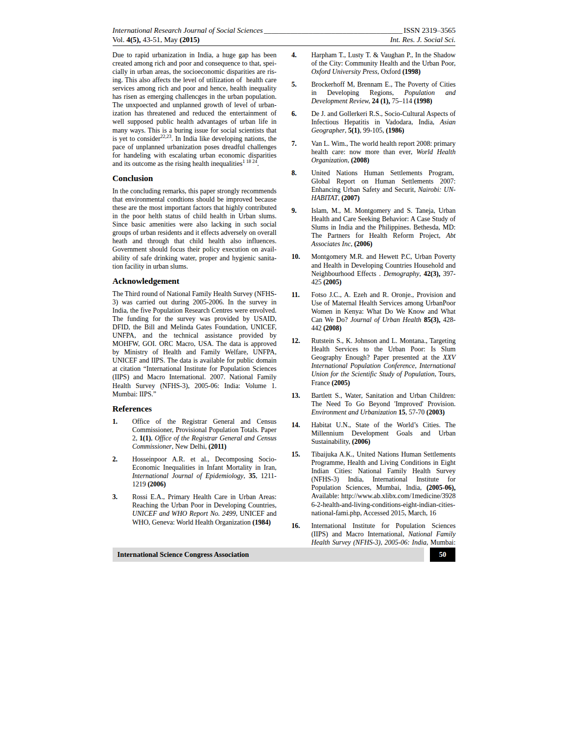International Research Journal of Social Sciences _______________________________________________________ ISSN 2319–3565
Vol. 4(5), 43-51, May (2015) Int. Res. J. Social Sci.
Due to rapid urbanization in India, a huge gap has been created among rich and poor and consequence to that, speicially in urban areas, the socioeconomic disparities are rising. This also affects the level of utilization of health care services among rich and poor and hence, health inequality has risen as emerging challencges in the urban population. The unxpoected and unplanned growth of level of urbanization has threatened and reduced the entertainment of well supposed public health advantages of urban life in many ways. This is a buring issue for social scientists that is yet to consider22,23. In India like developing nations, the pace of unplanned urbanization poses dreadful challenges for handeling with escalating urban economic disparities and its outcome as the rising health inequalities1 18 24.
Conclusion
In the concluding remarks, this paper strongly recommends that environmental condtions should be improved because these are the most important factors that highly contributed in the poor helth status of child health in Urban slums. Since basic amenities were also lacking in such social groups of urban residents and it effects adversely on overall heath and through that child health also influences. Government should focus their policy execution on availability of safe drinking water, proper and hygienic sanitation facility in urban slums.
Acknowledgement
The Third round of National Family Health Survey (NFHS-3) was carried out during 2005-2006. In the survey in India, the five Population Research Centres were envolved. The funding for the survey was provided by USAID, DFID, the Bill and Melinda Gates Foundation, UNICEF, UNFPA, and the technical assistance provided by MOHFW, GOI. ORC Macro, USA. The data is approved by Ministry of Health and Family Welfare, UNFPA, UNICEF and IIPS. The data is available for public domain at citation “International Institute for Population Sciences (IIPS) and Macro International. 2007. National Family Health Survey (NFHS-3), 2005-06: India: Volume 1. Mumbai: IIPS.”
References
Office of the Registrar General and Census Commissioner, Provisional Population Totals. Paper 2, 1(1), Office of the Registrar General and Census Commissioner, New Delhi, (2011)
Hosseinpoor A.R. et al., Decomposing Socio-Economic Inequalities in Infant Mortality in Iran, International Journal of Epidemiology, 35, 1211-1219 (2006)
Rossi E.A., Primary Health Care in Urban Areas: Reaching the Urban Poor in Developing Countries, UNICEF and WHO Report No. 2499, UNICEF and WHO, Geneva: World Health Organization (1984)
Harpham T., Lusty T. & Vaughan P., In the Shadow of the City: Community Health and the Urban Poor, Oxford University Press, Oxford (1998)
Brockerhoff M, Brennam E., The Poverty of Cities in Developing Regions, Population and Development Review, 24 (1), 75–114 (1998)
De J. and Gollerkeri R.S., Socio-Cultural Aspects of Infectious Hepatitis in Vadodara, India, Asian Geographer, 5(1), 99-105, (1986)
Van L. Wim., The world health report 2008: primary health care: now more than ever, World Health Organization, (2008)
United Nations Human Settlements Program, Global Report on Human Settlements 2007: Enhancing Urban Safety and Securit, Nairobi: UN-HABITAT, (2007)
Islam, M., M. Montgomery and S. Taneja, Urban Health and Care Seeking Behavior: A Case Study of Slums in India and the Philippines. Bethesda, MD: The Partners for Health Reform Project, Abt Associates Inc, (2006)
Montgomery M.R. and Hewett P.C, Urban Poverty and Health in Developing Countries Household and Neighbourhood Effects . Demography, 42(3), 397-425 (2005)
Fotso J.C., A. Ezeh and R. Oronje., Provision and Use of Maternal Health Services among UrbanPoor Women in Kenya: What Do We Know and What Can We Do? Journal of Urban Health 85(3), 428- 442 (2008)
Rutstein S., K. Johnson and L. Montana., Targeting Health Services to the Urban Poor: Is Slum Geography Enough? Paper presented at the XXV International Population Conference, International Union for the Scientific Study of Population, Tours, France (2005)
Bartlett S., Water, Sanitation and Urban Children: The Need To Go Beyond 'Improved' Provision. Environment and Urbanization 15, 57-70 (2003)
Habitat U.N., State of the World’s Cities. The Millennium Development Goals and Urban Sustainability, (2006)
Tibaijuka A.K., United Nations Human Settlements Programme, Health and Living Conditions in Eight Indian Cities: National Family Health Survey (NFHS-3) India, International Institute for Population Sciences, Mumbai, India, (2005-06), Available: http://www.ab.xlibx.com/1medicine/39286-2-health-and-living-conditions-eight-indian-cities-national-fami.php, Accessed 2015, March, 16
International Institute for Population Sciences (IIPS) and Macro International, National Family Health Survey (NFHS-3), 2005-06: India, Mumbai: IIPS, 1, (2007)
International Science Congress Association
50